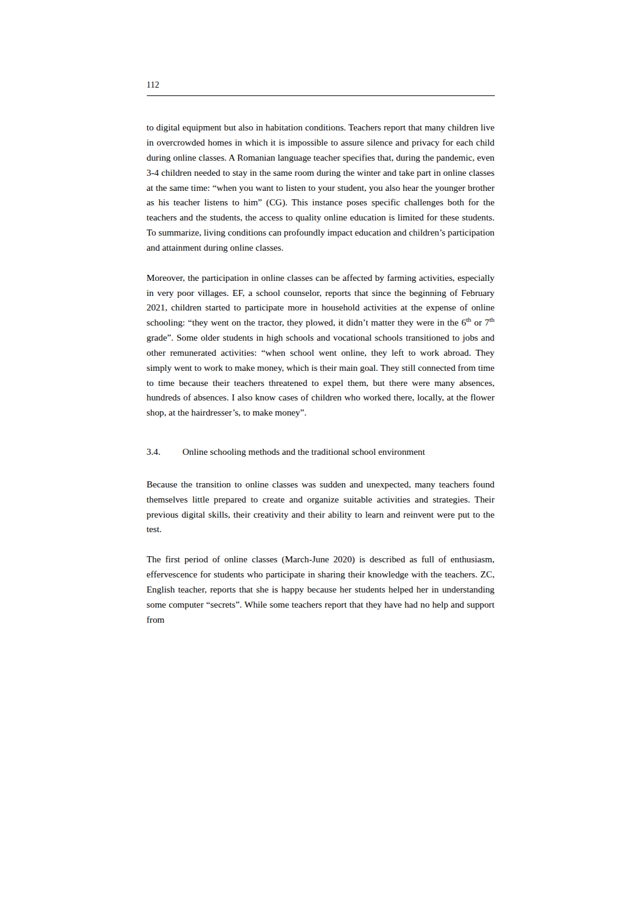112
to digital equipment but also in habitation conditions. Teachers report that many children live in overcrowded homes in which it is impossible to assure silence and privacy for each child during online classes. A Romanian language teacher specifies that, during the pandemic, even 3-4 children needed to stay in the same room during the winter and take part in online classes at the same time: “when you want to listen to your student, you also hear the younger brother as his teacher listens to him” (CG). This instance poses specific challenges both for the teachers and the students, the access to quality online education is limited for these students. To summarize, living conditions can profoundly impact education and children’s participation and attainment during online classes.
Moreover, the participation in online classes can be affected by farming activities, especially in very poor villages. EF, a school counselor, reports that since the beginning of February 2021, children started to participate more in household activities at the expense of online schooling: “they went on the tractor, they plowed, it didn’t matter they were in the 6th or 7th grade”. Some older students in high schools and vocational schools transitioned to jobs and other remunerated activities: “when school went online, they left to work abroad. They simply went to work to make money, which is their main goal. They still connected from time to time because their teachers threatened to expel them, but there were many absences, hundreds of absences. I also know cases of children who worked there, locally, at the flower shop, at the hairdresser’s, to make money”.
3.4. Online schooling methods and the traditional school environment
Because the transition to online classes was sudden and unexpected, many teachers found themselves little prepared to create and organize suitable activities and strategies. Their previous digital skills, their creativity and their ability to learn and reinvent were put to the test.
The first period of online classes (March-June 2020) is described as full of enthusiasm, effervescence for students who participate in sharing their knowledge with the teachers. ZC, English teacher, reports that she is happy because her students helped her in understanding some computer “secrets”. While some teachers report that they have had no help and support from